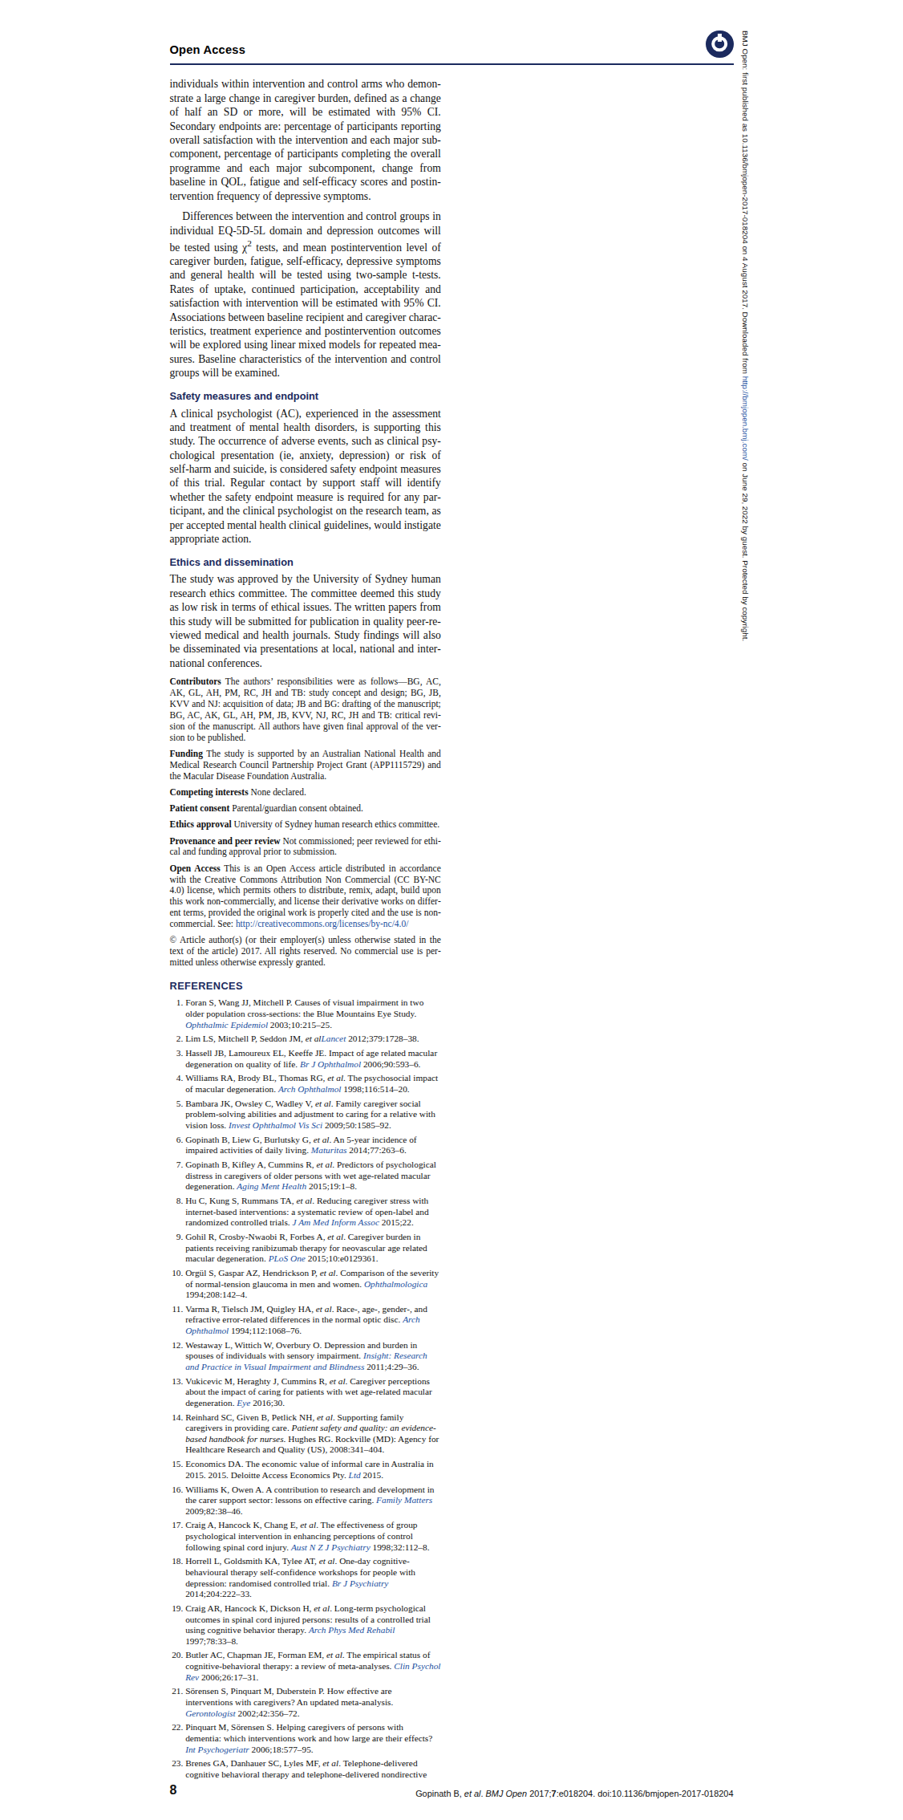Open Access
individuals within intervention and control arms who demonstrate a large change in caregiver burden, defined as a change of half an SD or more, will be estimated with 95% CI. Secondary endpoints are: percentage of participants reporting overall satisfaction with the intervention and each major subcomponent, percentage of participants completing the overall programme and each major subcomponent, change from baseline in QOL, fatigue and self-efficacy scores and postintervention frequency of depressive symptoms.
Differences between the intervention and control groups in individual EQ-5D-5L domain and depression outcomes will be tested using χ2 tests, and mean postintervention level of caregiver burden, fatigue, self-efficacy, depressive symptoms and general health will be tested using two-sample t-tests. Rates of uptake, continued participation, acceptability and satisfaction with intervention will be estimated with 95% CI. Associations between baseline recipient and caregiver characteristics, treatment experience and postintervention outcomes will be explored using linear mixed models for repeated measures. Baseline characteristics of the intervention and control groups will be examined.
Safety measures and endpoint
A clinical psychologist (AC), experienced in the assessment and treatment of mental health disorders, is supporting this study. The occurrence of adverse events, such as clinical psychological presentation (ie, anxiety, depression) or risk of self-harm and suicide, is considered safety endpoint measures of this trial. Regular contact by support staff will identify whether the safety endpoint measure is required for any participant, and the clinical psychologist on the research team, as per accepted mental health clinical guidelines, would instigate appropriate action.
Ethics and dissemination
The study was approved by the University of Sydney human research ethics committee. The committee deemed this study as low risk in terms of ethical issues. The written papers from this study will be submitted for publication in quality peer-reviewed medical and health journals. Study findings will also be disseminated via presentations at local, national and international conferences.
Contributors The authors’ responsibilities were as follows—BG, AC, AK, GL, AH, PM, RC, JH and TB: study concept and design; BG, JB, KVV and NJ: acquisition of data; JB and BG: drafting of the manuscript; BG, AC, AK, GL, AH, PM, JB, KVV, NJ, RC, JH and TB: critical revision of the manuscript. All authors have given final approval of the version to be published.
Funding The study is supported by an Australian National Health and Medical Research Council Partnership Project Grant (APP1115729) and the Macular Disease Foundation Australia.
Competing interests None declared.
Patient consent Parental/guardian consent obtained.
Ethics approval University of Sydney human research ethics committee.
Provenance and peer review Not commissioned; peer reviewed for ethical and funding approval prior to submission.
Open Access This is an Open Access article distributed in accordance with the Creative Commons Attribution Non Commercial (CC BY-NC 4.0) license, which permits others to distribute, remix, adapt, build upon this work non-commercially, and license their derivative works on different terms, provided the original work is properly cited and the use is non-commercial. See: http://creativecommons.org/licenses/by-nc/4.0/
© Article author(s) (or their employer(s) unless otherwise stated in the text of the article) 2017. All rights reserved. No commercial use is permitted unless otherwise expressly granted.
REFERENCES
Foran S, Wang JJ, Mitchell P. Causes of visual impairment in two older population cross-sections: the Blue Mountains Eye Study. Ophthalmic Epidemiol 2003;10:215–25.
Lim LS, Mitchell P, Seddon JM, et al Lancet 2012;379:1728–38.
Hassell JB, Lamoureux EL, Keeffe JE. Impact of age related macular degeneration on quality of life. Br J Ophthalmol 2006;90:593–6.
Williams RA, Brody BL, Thomas RG, et al. The psychosocial impact of macular degeneration. Arch Ophthalmol 1998;116:514–20.
Bambara JK, Owsley C, Wadley V, et al. Family caregiver social problem-solving abilities and adjustment to caring for a relative with vision loss. Invest Ophthalmol Vis Sci 2009;50:1585–92.
Gopinath B, Liew G, Burlutsky G, et al. An 5-year incidence of impaired activities of daily living. Maturitas 2014;77:263–6.
Gopinath B, Kifley A, Cummins R, et al. Predictors of psychological distress in caregivers of older persons with wet age-related macular degeneration. Aging Ment Health 2015;19:1–8.
Hu C, Kung S, Rummans TA, et al. Reducing caregiver stress with internet-based interventions: a systematic review of open-label and randomized controlled trials. J Am Med Inform Assoc 2015;22.
Gohil R, Crosby-Nwaobi R, Forbes A, et al. Caregiver burden in patients receiving ranibizumab therapy for neovascular age related macular degeneration. PLoS One 2015;10:e0129361.
Orgül S, Gaspar AZ, Hendrickson P, et al. Comparison of the severity of normal-tension glaucoma in men and women. Ophthalmologica 1994;208:142–4.
Varma R, Tielsch JM, Quigley HA, et al. Race-, age-, gender-, and refractive error-related differences in the normal optic disc. Arch Ophthalmol 1994;112:1068–76.
Westaway L, Wittich W, Overbury O. Depression and burden in spouses of individuals with sensory impairment. Insight: Research and Practice in Visual Impairment and Blindness 2011;4:29–36.
Vukicevic M, Heraghty J, Cummins R, et al. Caregiver perceptions about the impact of caring for patients with wet age-related macular degeneration. Eye 2016;30.
Reinhard SC, Given B, Petlick NH, et al. Supporting family caregivers in providing care. Patient safety and quality: an evidence-based handbook for nurses. Hughes RG. Rockville (MD): Agency for Healthcare Research and Quality (US), 2008:341–404.
Economics DA. The economic value of informal care in Australia in 2015. 2015. Deloitte Access Economics Pty. Ltd 2015.
Williams K, Owen A. A contribution to research and development in the carer support sector: lessons on effective caring. Family Matters 2009;82:38–46.
Craig A, Hancock K, Chang E, et al. The effectiveness of group psychological intervention in enhancing perceptions of control following spinal cord injury. Aust N Z J Psychiatry 1998;32:112–8.
Horrell L, Goldsmith KA, Tylee AT, et al. One-day cognitive-behavioural therapy self-confidence workshops for people with depression: randomised controlled trial. Br J Psychiatry 2014;204:222–33.
Craig AR, Hancock K, Dickson H, et al. Long-term psychological outcomes in spinal cord injured persons: results of a controlled trial using cognitive behavior therapy. Arch Phys Med Rehabil 1997;78:33–8.
Butler AC, Chapman JE, Forman EM, et al. The empirical status of cognitive-behavioral therapy: a review of meta-analyses. Clin Psychol Rev 2006;26:17–31.
Sörensen S, Pinquart M, Duberstein P. How effective are interventions with caregivers? An updated meta-analysis. Gerontologist 2002;42:356–72.
Pinquart M, Sörensen S. Helping caregivers of persons with dementia: which interventions work and how large are their effects? Int Psychogeriatr 2006;18:577–95.
Brenes GA, Danhauer SC, Lyles MF, et al. Telephone-delivered cognitive behavioral therapy and telephone-delivered nondirective
8
Gopinath B, et al. BMJ Open 2017;7:e018204. doi:10.1136/bmjopen-2017-018204
BMJ Open: first published as 10.1136/bmjopen-2017-018204 on 4 August 2017. Downloaded from http://bmjopen.bmj.com/ on June 29, 2022 by guest. Protected by copyright.